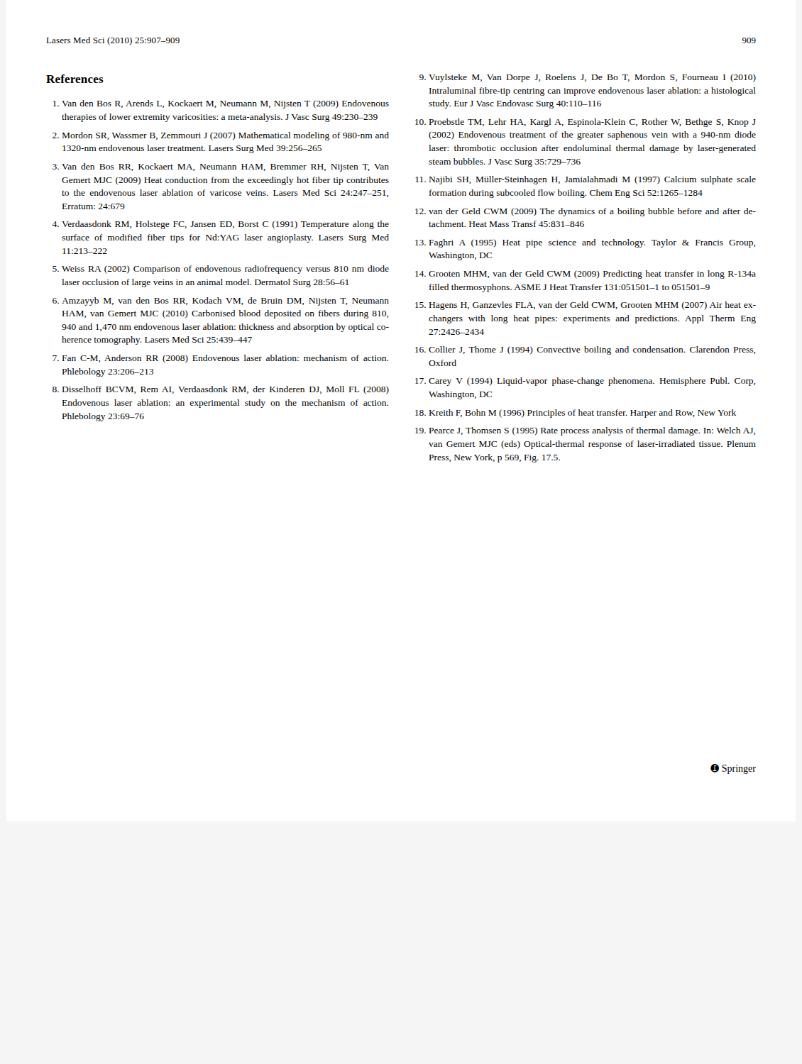Lasers Med Sci (2010) 25:907–909 909
References
Van den Bos R, Arends L, Kockaert M, Neumann M, Nijsten T (2009) Endovenous therapies of lower extremity varicosities: a meta-analysis. J Vasc Surg 49:230–239
Mordon SR, Wassmer B, Zemmouri J (2007) Mathematical modeling of 980-nm and 1320-nm endovenous laser treatment. Lasers Surg Med 39:256–265
Van den Bos RR, Kockaert MA, Neumann HAM, Bremmer RH, Nijsten T, Van Gemert MJC (2009) Heat conduction from the exceedingly hot fiber tip contributes to the endovenous laser ablation of varicose veins. Lasers Med Sci 24:247–251, Erratum: 24:679
Verdaasdonk RM, Holstege FC, Jansen ED, Borst C (1991) Temperature along the surface of modified fiber tips for Nd:YAG laser angioplasty. Lasers Surg Med 11:213–222
Weiss RA (2002) Comparison of endovenous radiofrequency versus 810 nm diode laser occlusion of large veins in an animal model. Dermatol Surg 28:56–61
Amzayyb M, van den Bos RR, Kodach VM, de Bruin DM, Nijsten T, Neumann HAM, van Gemert MJC (2010) Carbonised blood deposited on fibers during 810, 940 and 1,470 nm endovenous laser ablation: thickness and absorption by optical coherence tomography. Lasers Med Sci 25:439–447
Fan C-M, Anderson RR (2008) Endovenous laser ablation: mechanism of action. Phlebology 23:206–213
Disselhoff BCVM, Rem AI, Verdaasdonk RM, der Kinderen DJ, Moll FL (2008) Endovenous laser ablation: an experimental study on the mechanism of action. Phlebology 23:69–76
Vuylsteke M, Van Dorpe J, Roelens J, De Bo T, Mordon S, Fourneau I (2010) Intraluminal fibre-tip centring can improve endovenous laser ablation: a histological study. Eur J Vasc Endovasc Surg 40:110–116
Proebstle TM, Lehr HA, Kargl A, Espinola-Klein C, Rother W, Bethge S, Knop J (2002) Endovenous treatment of the greater saphenous vein with a 940-nm diode laser: thrombotic occlusion after endoluminal thermal damage by laser-generated steam bubbles. J Vasc Surg 35:729–736
Najibi SH, Müller-Steinhagen H, Jamialahmadi M (1997) Calcium sulphate scale formation during subcooled flow boiling. Chem Eng Sci 52:1265–1284
van der Geld CWM (2009) The dynamics of a boiling bubble before and after detachment. Heat Mass Transf 45:831–846
Faghri A (1995) Heat pipe science and technology. Taylor & Francis Group, Washington, DC
Grooten MHM, van der Geld CWM (2009) Predicting heat transfer in long R-134a filled thermosyphons. ASME J Heat Transfer 131:051501–1 to 051501–9
Hagens H, Ganzevles FLA, van der Geld CWM, Grooten MHM (2007) Air heat exchangers with long heat pipes: experiments and predictions. Appl Therm Eng 27:2426–2434
Collier J, Thome J (1994) Convective boiling and condensation. Clarendon Press, Oxford
Carey V (1994) Liquid-vapor phase-change phenomena. Hemisphere Publ. Corp, Washington, DC
Kreith F, Bohn M (1996) Principles of heat transfer. Harper and Row, New York
Pearce J, Thomsen S (1995) Rate process analysis of thermal damage. In: Welch AJ, van Gemert MJC (eds) Optical-thermal response of laser-irradiated tissue. Plenum Press, New York, p 569, Fig. 17.5.
➊ Springer